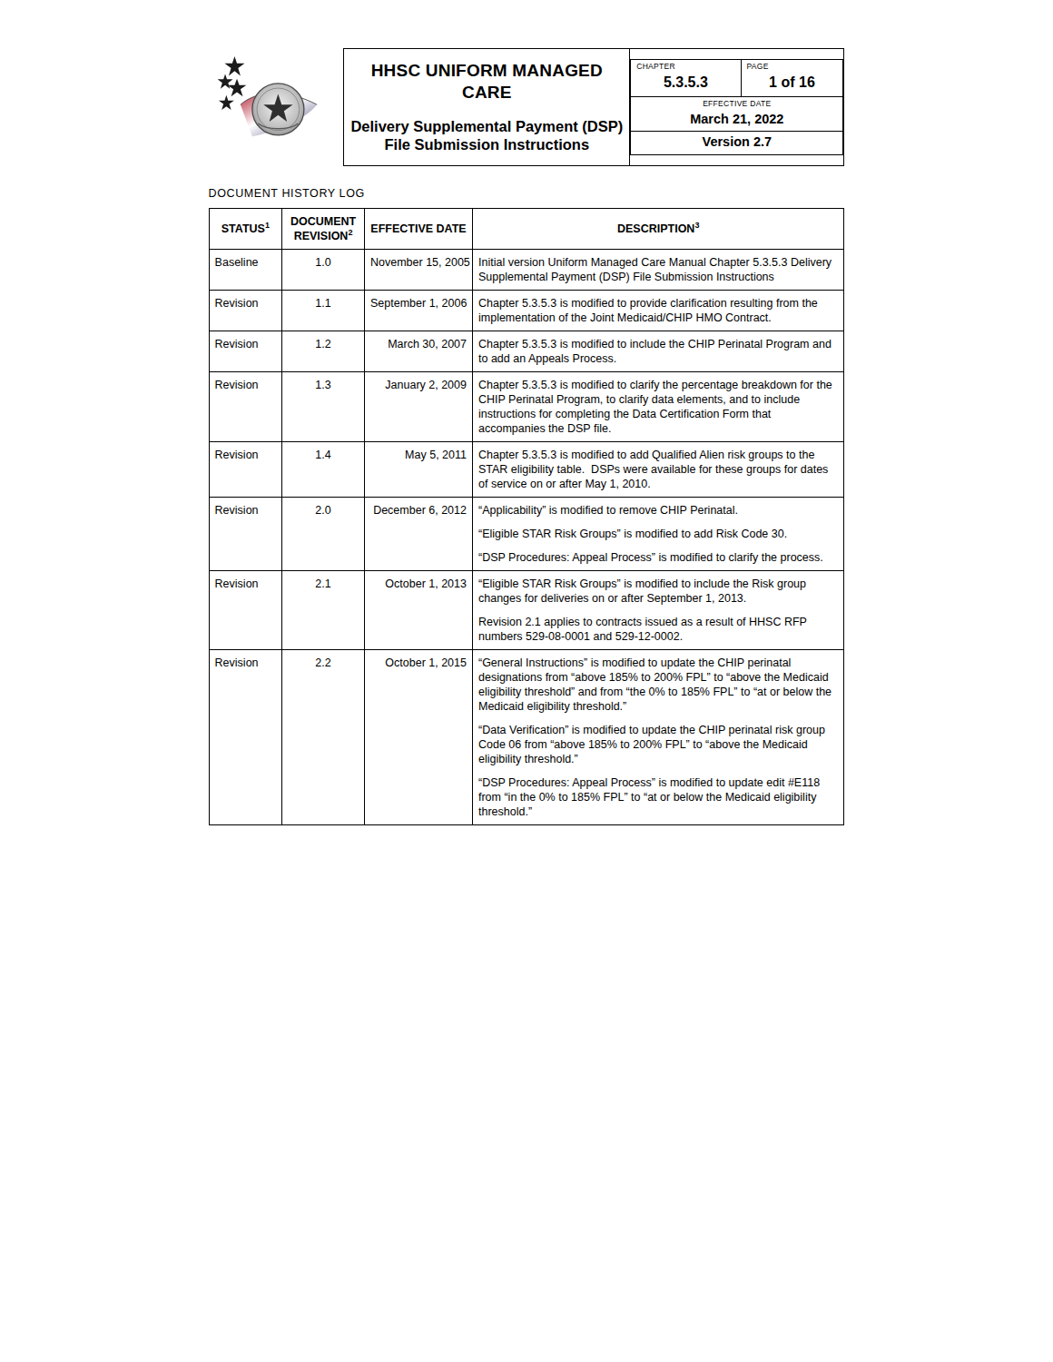| | HHSC UNIFORM MANAGED CARE Delivery Supplemental Payment (DSP) File Submission Instructions | / Chapter 5.3.5.3 / Page 1 of 16 / / Effective Date March 21, 2022 / / Version 2.7 / |
DOCUMENT HISTORY LOG
| STATUS 1 | DOCUMENT REVISION 2 | EFFECTIVE DATE | DESCRIPTION 3 |
| --- | --- | --- | --- |
| Baseline | 1.0 | November 15, 2005 | Initial version Uniform Managed Care Manual Chapter 5.3.5.3 Delivery Supplemental Payment (DSP) File Submission Instructions |
| Revision | 1.1 | September 1, 2006 | Chapter 5.3.5.3 is modified to provide clarification resulting from the implementation of the Joint Medicaid/CHIP HMO Contract. |
| Revision | 1.2 | March 30, 2007 | Chapter 5.3.5.3 is modified to include the CHIP Perinatal Program and to add an Appeals Process. |
| Revision | 1.3 | January 2, 2009 | Chapter 5.3.5.3 is modified to clarify the percentage breakdown for the CHIP Perinatal Program, to clarify data elements, and to include instructions for completing the Data Certification Form that accompanies the DSP file. |
| Revision | 1.4 | May 5, 2011 | Chapter 5.3.5.3 is modified to add Qualified Alien risk groups to the STAR eligibility table. DSPs were available for these groups for dates of service on or after May 1, 2010. |
| Revision | 2.0 | December 6, 2012 | “Applicability” is modified to remove CHIP Perinatal. “Eligible STAR Risk Groups” is modified to add Risk Code 30. “DSP Procedures: Appeal Process” is modified to clarify the process. |
| Revision | 2.1 | October 1, 2013 | “Eligible STAR Risk Groups” is modified to include the Risk group changes for deliveries on or after September 1, 2013. Revision 2.1 applies to contracts issued as a result of HHSC RFP numbers 529-08-0001 and 529-12-0002. |
| Revision | 2.2 | October 1, 2015 | “General Instructions” is modified to update the CHIP perinatal designations from “above 185% to 200% FPL” to “above the Medicaid eligibility threshold” and from “the 0% to 185% FPL” to “at or below the Medicaid eligibility threshold.” “Data Verification” is modified to update the CHIP perinatal risk group Code 06 from “above 185% to 200% FPL” to “above the Medicaid eligibility threshold.” “DSP Procedures: Appeal Process” is modified to update edit #E118 from “in the 0% to 185% FPL” to “at or below the Medicaid eligibility threshold.” |